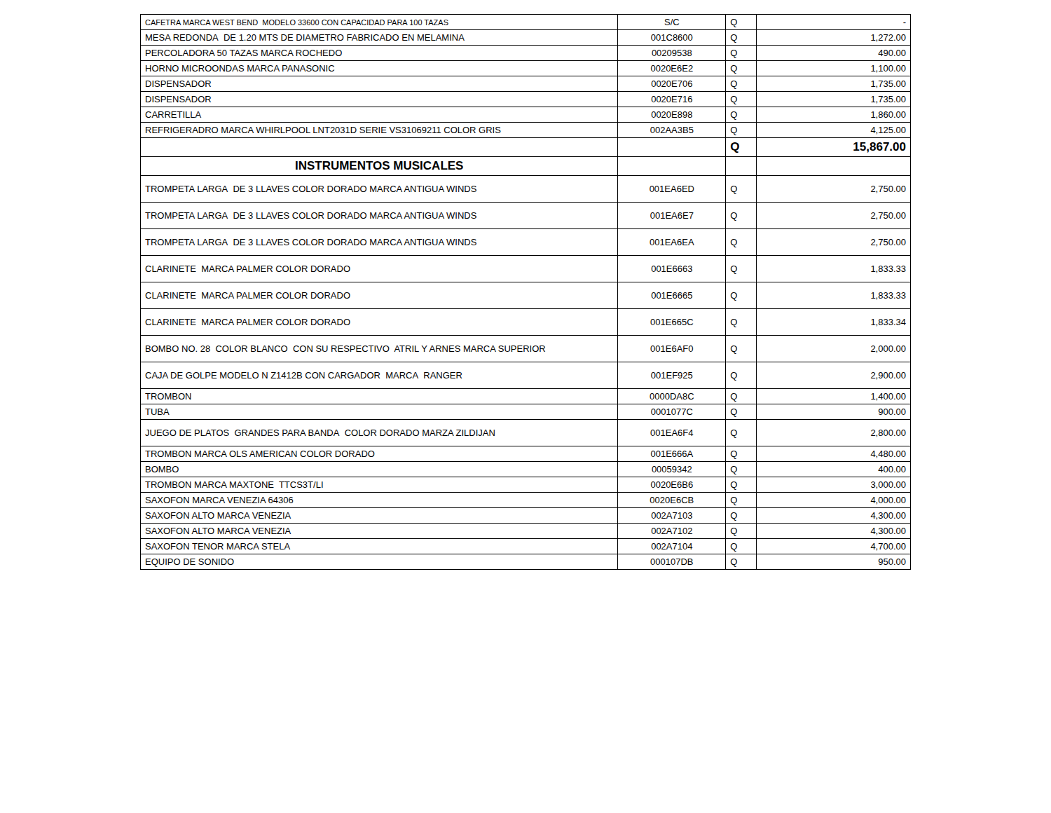| CAFETRA MARCA WEST BEND MODELO 33600 CON CAPACIDAD PARA 100 TAZAS | S/C | Q | - |
| MESA REDONDA DE 1.20 MTS DE DIAMETRO FABRICADO EN MELAMINA | 001C8600 | Q | 1,272.00 |
| PERCOLADORA 50 TAZAS MARCA ROCHEDO | 00209538 | Q | 490.00 |
| HORNO MICROONDAS MARCA PANASONIC | 0020E6E2 | Q | 1,100.00 |
| DISPENSADOR | 0020E706 | Q | 1,735.00 |
| DISPENSADOR | 0020E716 | Q | 1,735.00 |
| CARRETILLA | 0020E898 | Q | 1,860.00 |
| REFRIGERADRO MARCA WHIRLPOOL LNT2031D SERIE VS31069211 COLOR GRIS | 002AA3B5 | Q | 4,125.00 |
| | | Q | 15,867.00 |
| INSTRUMENTOS MUSICALES | | | |
| TROMPETA LARGA DE 3 LLAVES COLOR DORADO MARCA ANTIGUA WINDS | 001EA6ED | Q | 2,750.00 |
| TROMPETA LARGA DE 3 LLAVES COLOR DORADO MARCA ANTIGUA WINDS | 001EA6E7 | Q | 2,750.00 |
| TROMPETA LARGA DE 3 LLAVES COLOR DORADO MARCA ANTIGUA WINDS | 001EA6EA | Q | 2,750.00 |
| CLARINETE MARCA PALMER COLOR DORADO | 001E6663 | Q | 1,833.33 |
| CLARINETE MARCA PALMER COLOR DORADO | 001E6665 | Q | 1,833.33 |
| CLARINETE MARCA PALMER COLOR DORADO | 001E665C | Q | 1,833.34 |
| BOMBO NO. 28 COLOR BLANCO CON SU RESPECTIVO ATRIL Y ARNES MARCA SUPERIOR | 001E6AF0 | Q | 2,000.00 |
| CAJA DE GOLPE MODELO N Z1412B CON CARGADOR MARCA RANGER | 001EF925 | Q | 2,900.00 |
| TROMBON | 0000DA8C | Q | 1,400.00 |
| TUBA | 0001077C | Q | 900.00 |
| JUEGO DE PLATOS GRANDES PARA BANDA COLOR DORADO MARZA ZILDIJAN | 001EA6F4 | Q | 2,800.00 |
| TROMBON MARCA OLS AMERICAN COLOR DORADO | 001E666A | Q | 4,480.00 |
| BOMBO | 00059342 | Q | 400.00 |
| TROMBON MARCA MAXTONE TTCS3T/LI | 0020E6B6 | Q | 3,000.00 |
| SAXOFON MARCA VENEZIA 64306 | 0020E6CB | Q | 4,000.00 |
| SAXOFON ALTO MARCA VENEZIA | 002A7103 | Q | 4,300.00 |
| SAXOFON ALTO MARCA VENEZIA | 002A7102 | Q | 4,300.00 |
| SAXOFON TENOR MARCA STELA | 002A7104 | Q | 4,700.00 |
| EQUIPO DE SONIDO | 000107DB | Q | 950.00 |